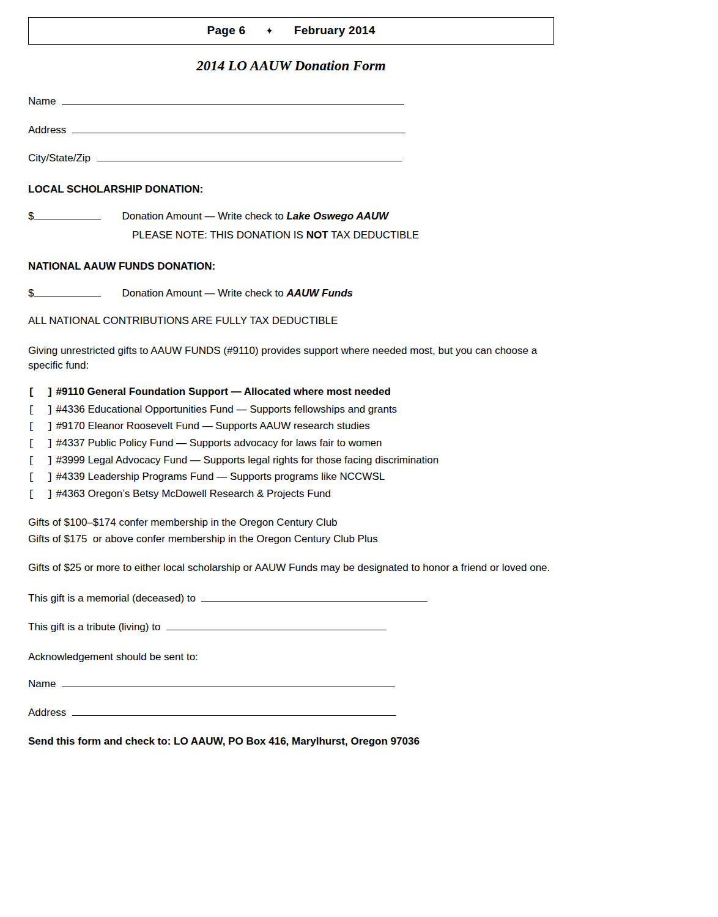Page 6✦February 2014
2014 LO AAUW Donation Form
Name
Address
City/State/Zip
LOCAL SCHOLARSHIP DONATION:
$ Donation Amount — Write check to Lake Oswego AAUW
PLEASE NOTE: THIS DONATION IS NOT TAX DEDUCTIBLE
NATIONAL AAUW FUNDS DONATION:
$ Donation Amount — Write check to AAUW Funds
ALL NATIONAL CONTRIBUTIONS ARE FULLY TAX DEDUCTIBLE
Giving unrestricted gifts to AAUW FUNDS (#9110) provides support where needed most, but you can choose a specific fund:
[ ] #9110 General Foundation Support — Allocated where most needed
[ ] #4336 Educational Opportunities Fund — Supports fellowships and grants
[ ] #9170 Eleanor Roosevelt Fund — Supports AAUW research studies
[ ] #4337 Public Policy Fund — Supports advocacy for laws fair to women
[ ] #3999 Legal Advocacy Fund — Supports legal rights for those facing discrimination
[ ] #4339 Leadership Programs Fund — Supports programs like NCCWSL
[ ] #4363 Oregon’s Betsy McDowell Research & Projects Fund
Gifts of $100–$174 confer membership in the Oregon Century Club
Gifts of $175 or above confer membership in the Oregon Century Club Plus
Gifts of $25 or more to either local scholarship or AAUW Funds may be designated to honor a friend or loved one.
This gift is a memorial (deceased) to
This gift is a tribute (living) to
Acknowledgement should be sent to:
Name
Address
Send this form and check to: LO AAUW, PO Box 416, Marylhurst, Oregon 97036